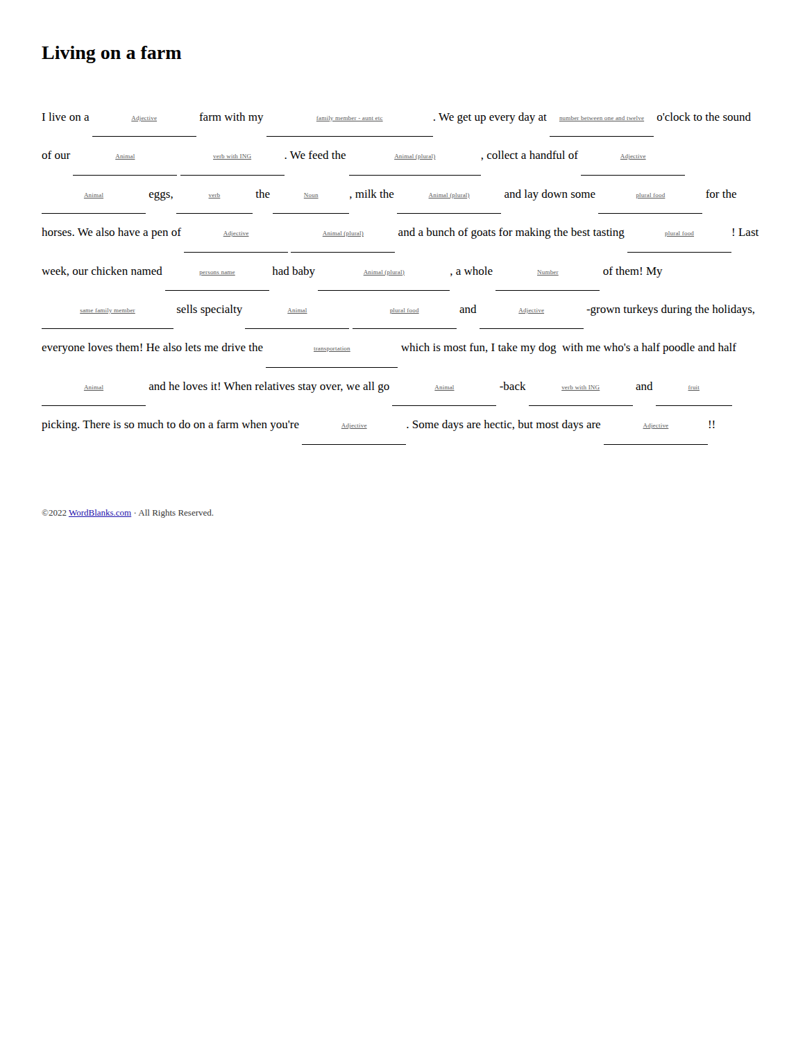Living on a farm
I live on a Adjective farm with my family member - aunt etc. We get up every day at number between one and twelve o'clock to the sound of our Animal verb with ING. We feed the Animal (plural), collect a handful of Adjective Animal eggs, verb the Noun, milk the Animal (plural) and lay down some plural food for the horses. We also have a pen of Adjective Animal (plural) and a bunch of goats for making the best tasting plural food! Last week, our chicken named persons name had baby Animal (plural), a whole Number of them! My same family member sells specialty Animal plural food and Adjective -grown turkeys during the holidays, everyone loves them! He also lets me drive the transportation which is most fun, I take my dog with me who's a half poodle and half Animal and he loves it! When relatives stay over, we all go Animal -back verb with ING and fruit picking. There is so much to do on a farm when you're Adjective. Some days are hectic, but most days are Adjective!!
©2022 WordBlanks.com · All Rights Reserved.